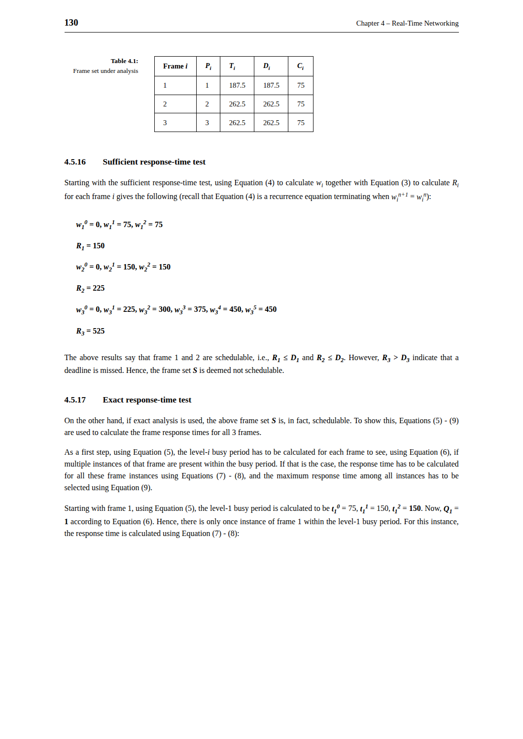130 Chapter 4 – Real-Time Networking
Table 4.1: Frame set under analysis
| Frame i | P i | T i | D i | C i |
| --- | --- | --- | --- | --- |
| 1 | 1 | 187.5 | 187.5 | 75 |
| 2 | 2 | 262.5 | 262.5 | 75 |
| 3 | 3 | 262.5 | 262.5 | 75 |
4.5.16 Sufficient response-time test
Starting with the sufficient response-time test, using Equation (4) to calculate wi together with Equation (3) to calculate Ri for each frame i gives the following (recall that Equation (4) is a recurrence equation terminating when win+1 = win):
w10 = 0, w11 = 75, w12 = 75
R1 = 150
w20 = 0, w21 = 150, w22 = 150
R2 = 225
w30 = 0, w31 = 225, w32 = 300, w33 = 375, w34 = 450, w35 = 450
R3 = 525
The above results say that frame 1 and 2 are schedulable, i.e., R1 ≤ D1 and R2 ≤ D2. However, R3 > D3 indicate that a deadline is missed. Hence, the frame set S is deemed not schedulable.
4.5.17 Exact response-time test
On the other hand, if exact analysis is used, the above frame set S is, in fact, schedulable. To show this, Equations (5) - (9) are used to calculate the frame response times for all 3 frames.
As a first step, using Equation (5), the level-i busy period has to be calculated for each frame to see, using Equation (6), if multiple instances of that frame are present within the busy period. If that is the case, the response time has to be calculated for all these frame instances using Equations (7) - (8), and the maximum response time among all instances has to be selected using Equation (9).
Starting with frame 1, using Equation (5), the level-1 busy period is calculated to be t10 = 75, t11 = 150, t12 = 150. Now, Q1 = 1 according to Equation (6). Hence, there is only once instance of frame 1 within the level-1 busy period. For this instance, the response time is calculated using Equation (7) - (8):